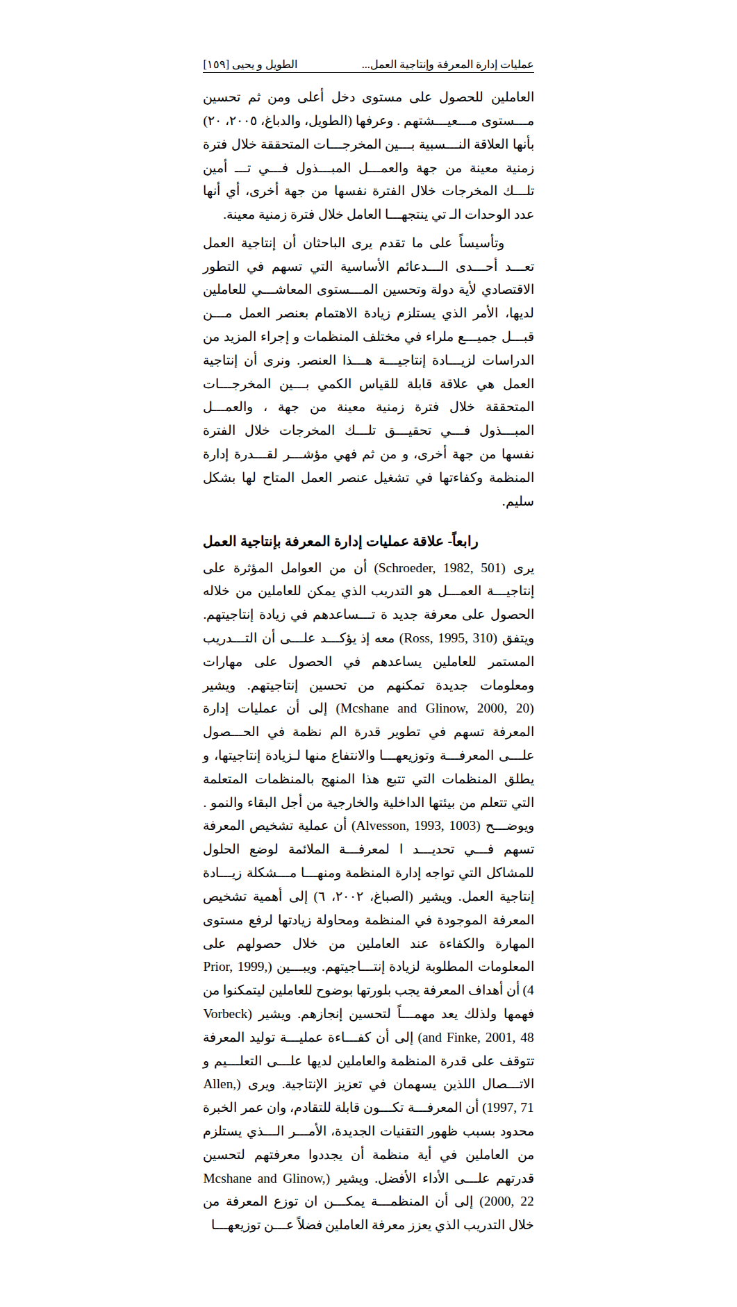عمليات إدارة المعرفة وإنتاجية العمل... الطويل و يحيى [١٥٩]
العاملين للحصول على مستوى دخل أعلى ومن ثم تحسين مـــستوى مـــعيـــشتهم . وعرفها (الطويل، والدباغ، ٢٠٠٥، ٢٠) بأنها العلاقة النـــسبية بـــين المخرجـــات المتحققة خلال فترة زمنية معينة من جهة والعمـــل المبـــذول فـــي تـــ أمين تلـــك المخرجات خلال الفترة نفسها من جهة أخرى، أي أنها عدد الوحدات الـ تي ينتجهـــا العامل خلال فترة زمنية معينة.
وتأسيساً على ما تقدم يرى الباحثان أن إنتاجية العمل تعـــد أحـــدى الـــدعائم الأساسية التي تسهم في التطور الاقتصادي لأية دولة وتحسين المـــستوى المعاشـــي للعاملين لديها، الأمر الذي يستلزم زيادة الاهتمام بعنصر العمل مـــن قبـــل جميـــع ملراء في مختلف المنظمات و إجراء المزيد من الدراسات لزيـــادة إنتاجيـــة هـــذا العنصر. ونرى أن إنتاجية العمل هي علاقة قابلة للقياس الكمي بـــين المخرجـــات المتحققة خلال فترة زمنية معينة من جهة ، والعمـــل المبـــذول فـــي تحقيـــق تلـــك المخرجات خلال الفترة نفسها من جهة أخرى، و من ثم فهي مؤشـــر لقـــدرة إدارة المنظمة وكفاءتها في تشغيل عنصر العمل المتاح لها بشكل سليم.
رابعاً- علاقة عمليات إدارة المعرفة بإنتاجية العمل
يرى (Schroeder, 1982, 501) أن من العوامل المؤثرة على إنتاجيـــة العمـــل هو التدريب الذي يمكن للعاملين من خلاله الحصول على معرفة جديد ة تـــساعدهم في زيادة إنتاجيتهم. ويتفق (Ross, 1995, 310) معه إذ يؤكـــد علـــى أن التـــدريب المستمر للعاملين يساعدهم في الحصول على مهارات ومعلومات جديدة تمكنهم من تحسين إنتاجيتهم. ويشير (Mcshane and Glinow, 2000, 20) إلى أن عمليات إدارة المعرفة تسهم في تطوير قدرة الم نظمة في الحـــصول علـــى المعرفـــة وتوزيعهـــا والانتفاع منها لـزيادة إنتاجيتها، و يطلق المنظمات التي تتبع هذا المنهج بالمنظمات المتعلمة التي تتعلم من بيئتها الداخلية والخارجية من أجل البقاء والنمو . ويوضـــح (Alvesson, 1993, 1003) أن عملية تشخيص المعرفة تسهم فـــي تحديـــد ا لمعرفـــة الملائمة لوضع الحلول للمشاكل التي تواجه إدارة المنظمة ومنهـــا مـــشكلة زيـــادة إنتاجية العمل. ويشير (الصباغ، ٢٠٠٢، ٦) إلى أهمية تشخيص المعرفة الموجودة في المنظمة ومحاولة زيادتها لرفع مستوى المهارة والكفاءة عند العاملين من خلال حصولهم على المعلومات المطلوبة لزيادة إنتـــاجيتهم. ويبـــين (Prior, 1999, 4) أن أهداف المعرفة يجب بلورتها بوضوح للعاملين ليتمكنوا من فهمها ولذلك يعد مهمـــاً لتحسين إنجازهم. ويشير (Vorbeck and Finke, 2001, 48) إلى أن كفـــاءة عمليـــة توليد المعرفة تتوقف على قدرة المنظمة والعاملين لديها علـــى التعلـــيم و الاتـــصال اللذين يسهمان في تعزيز الإنتاجية. ويرى (Allen, 1997, 71) أن المعرفـــة تكـــون قابلة للتقادم، وان عمر الخبرة محدود بسبب ظهور التقنيات الجديدة، الأمـــر الـــذي يستلزم من العاملين في أية منظمة أن يجددوا معرفتهم لتحسين قدرتهم علـــى الأداء الأفضل. ويشير (Mcshane and Glinow, 2000, 22) إلى أن المنظمـــة يمكـــن ان توزع المعرفة من خلال التدريب الذي يعزز معرفة العاملين فضلاً عـــن توزيعهـــا